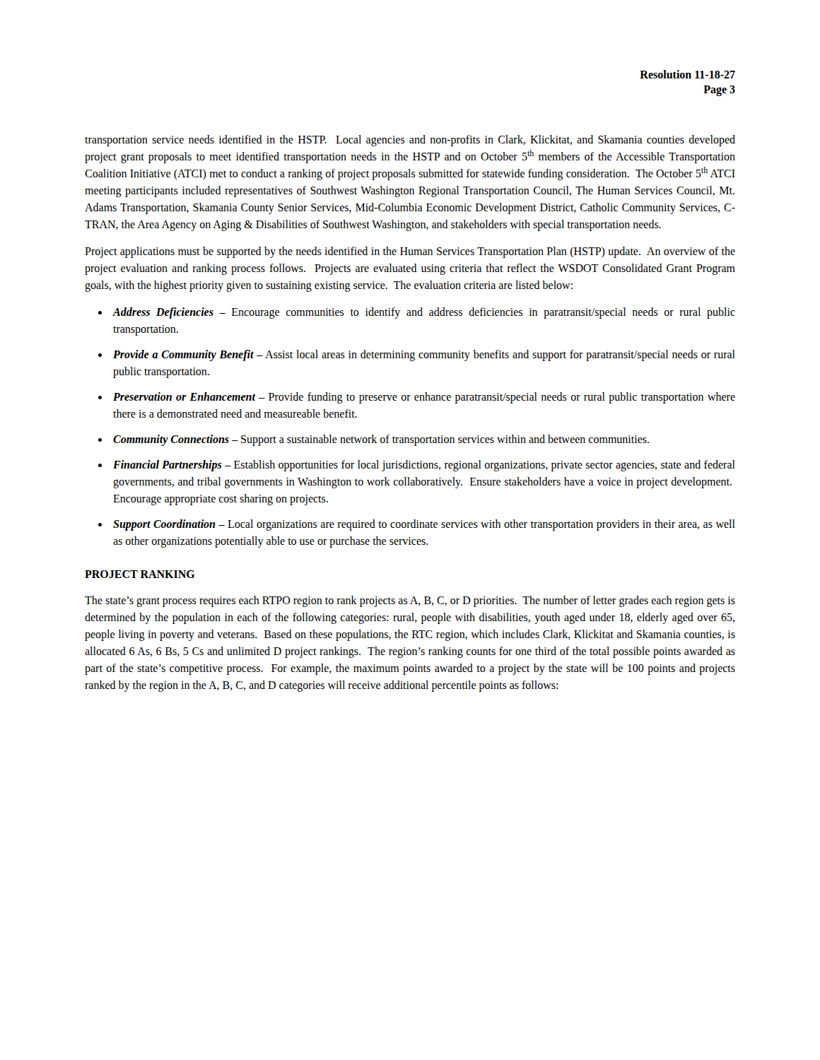Resolution 11-18-27
Page 3
transportation service needs identified in the HSTP. Local agencies and non-profits in Clark, Klickitat, and Skamania counties developed project grant proposals to meet identified transportation needs in the HSTP and on October 5th members of the Accessible Transportation Coalition Initiative (ATCI) met to conduct a ranking of project proposals submitted for statewide funding consideration. The October 5th ATCI meeting participants included representatives of Southwest Washington Regional Transportation Council, The Human Services Council, Mt. Adams Transportation, Skamania County Senior Services, Mid-Columbia Economic Development District, Catholic Community Services, C-TRAN, the Area Agency on Aging & Disabilities of Southwest Washington, and stakeholders with special transportation needs.
Project applications must be supported by the needs identified in the Human Services Transportation Plan (HSTP) update. An overview of the project evaluation and ranking process follows. Projects are evaluated using criteria that reflect the WSDOT Consolidated Grant Program goals, with the highest priority given to sustaining existing service. The evaluation criteria are listed below:
Address Deficiencies – Encourage communities to identify and address deficiencies in paratransit/special needs or rural public transportation.
Provide a Community Benefit – Assist local areas in determining community benefits and support for paratransit/special needs or rural public transportation.
Preservation or Enhancement – Provide funding to preserve or enhance paratransit/special needs or rural public transportation where there is a demonstrated need and measureable benefit.
Community Connections – Support a sustainable network of transportation services within and between communities.
Financial Partnerships – Establish opportunities for local jurisdictions, regional organizations, private sector agencies, state and federal governments, and tribal governments in Washington to work collaboratively. Ensure stakeholders have a voice in project development. Encourage appropriate cost sharing on projects.
Support Coordination – Local organizations are required to coordinate services with other transportation providers in their area, as well as other organizations potentially able to use or purchase the services.
PROJECT RANKING
The state’s grant process requires each RTPO region to rank projects as A, B, C, or D priorities. The number of letter grades each region gets is determined by the population in each of the following categories: rural, people with disabilities, youth aged under 18, elderly aged over 65, people living in poverty and veterans. Based on these populations, the RTC region, which includes Clark, Klickitat and Skamania counties, is allocated 6 As, 6 Bs, 5 Cs and unlimited D project rankings. The region’s ranking counts for one third of the total possible points awarded as part of the state’s competitive process. For example, the maximum points awarded to a project by the state will be 100 points and projects ranked by the region in the A, B, C, and D categories will receive additional percentile points as follows: